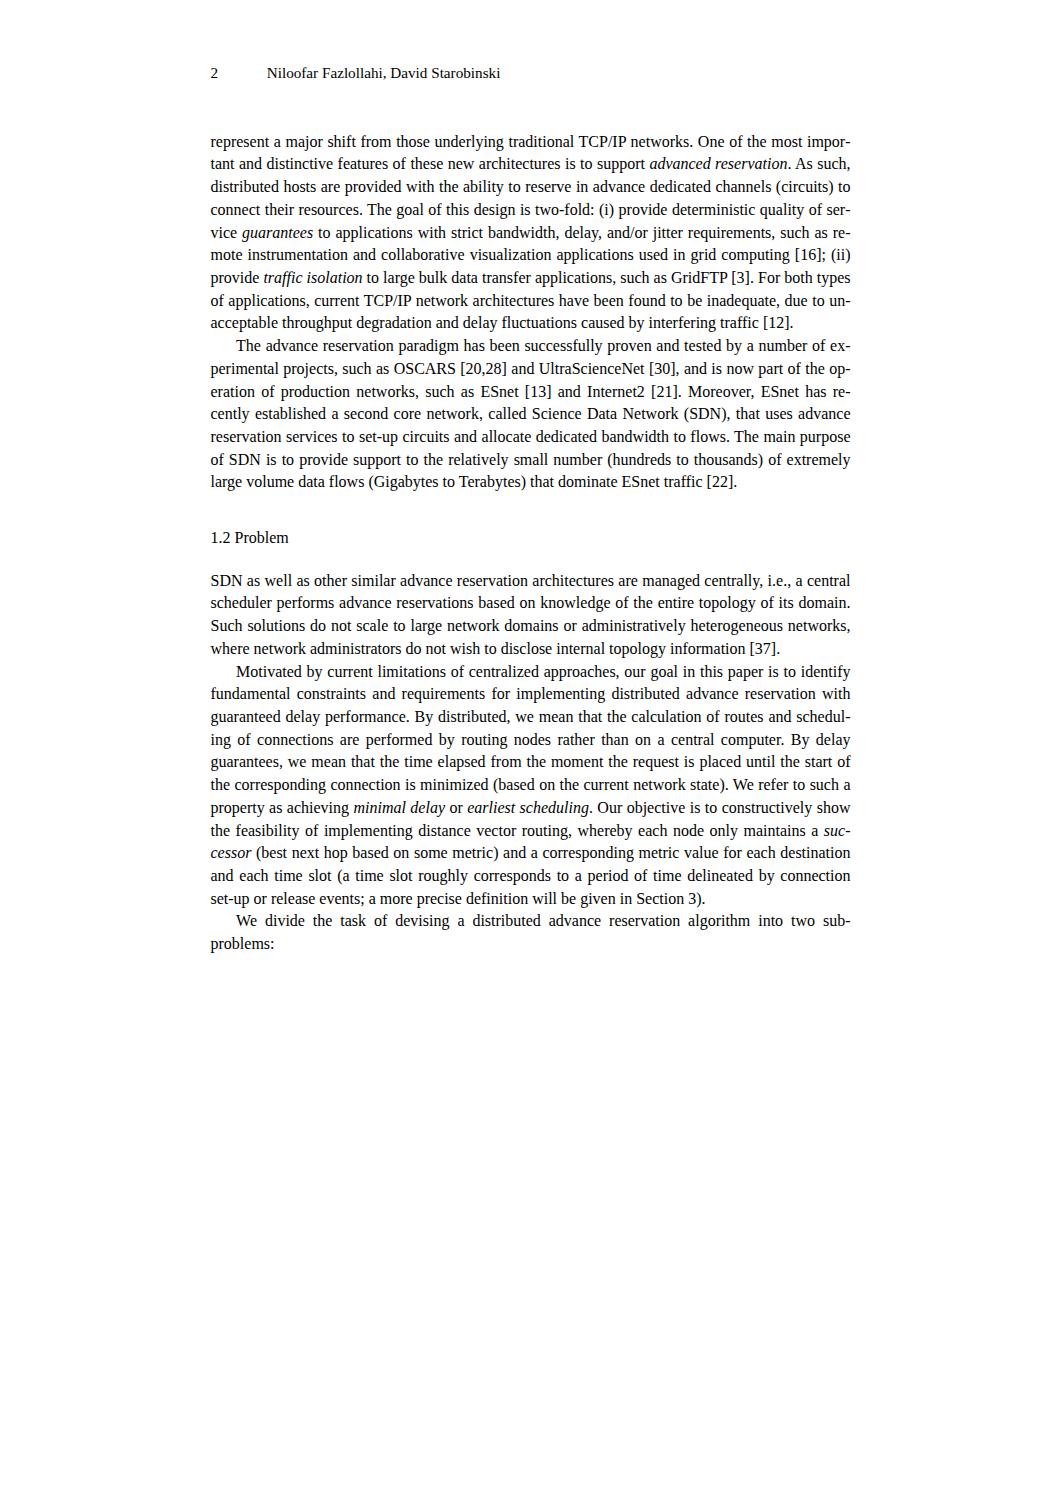2 Niloofar Fazlollahi, David Starobinski
represent a major shift from those underlying traditional TCP/IP networks. One of the most important and distinctive features of these new architectures is to support advanced reservation. As such, distributed hosts are provided with the ability to reserve in advance dedicated channels (circuits) to connect their resources. The goal of this design is two-fold: (i) provide deterministic quality of service guarantees to applications with strict bandwidth, delay, and/or jitter requirements, such as remote instrumentation and collaborative visualization applications used in grid computing [16]; (ii) provide traffic isolation to large bulk data transfer applications, such as GridFTP [3]. For both types of applications, current TCP/IP network architectures have been found to be inadequate, due to unacceptable throughput degradation and delay fluctuations caused by interfering traffic [12].
The advance reservation paradigm has been successfully proven and tested by a number of experimental projects, such as OSCARS [20,28] and UltraScienceNet [30], and is now part of the operation of production networks, such as ESnet [13] and Internet2 [21]. Moreover, ESnet has recently established a second core network, called Science Data Network (SDN), that uses advance reservation services to set-up circuits and allocate dedicated bandwidth to flows. The main purpose of SDN is to provide support to the relatively small number (hundreds to thousands) of extremely large volume data flows (Gigabytes to Terabytes) that dominate ESnet traffic [22].
1.2 Problem
SDN as well as other similar advance reservation architectures are managed centrally, i.e., a central scheduler performs advance reservations based on knowledge of the entire topology of its domain. Such solutions do not scale to large network domains or administratively heterogeneous networks, where network administrators do not wish to disclose internal topology information [37].
Motivated by current limitations of centralized approaches, our goal in this paper is to identify fundamental constraints and requirements for implementing distributed advance reservation with guaranteed delay performance. By distributed, we mean that the calculation of routes and scheduling of connections are performed by routing nodes rather than on a central computer. By delay guarantees, we mean that the time elapsed from the moment the request is placed until the start of the corresponding connection is minimized (based on the current network state). We refer to such a property as achieving minimal delay or earliest scheduling. Our objective is to constructively show the feasibility of implementing distance vector routing, whereby each node only maintains a successor (best next hop based on some metric) and a corresponding metric value for each destination and each time slot (a time slot roughly corresponds to a period of time delineated by connection set-up or release events; a more precise definition will be given in Section 3).
We divide the task of devising a distributed advance reservation algorithm into two sub-problems: